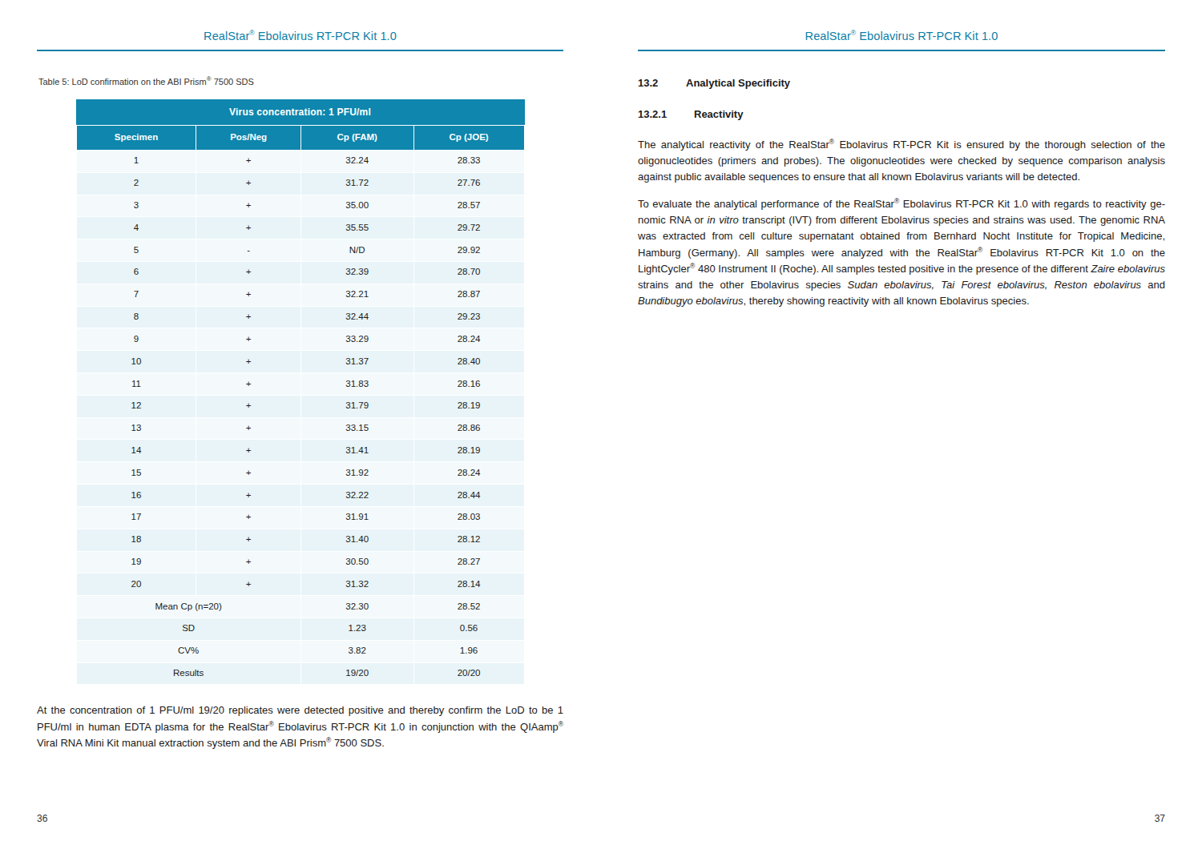RealStar® Ebolavirus RT-PCR Kit 1.0
Table 5: LoD confirmation on the ABI Prism® 7500 SDS
Virus concentration: 1 PFU/ml
| Specimen | Pos/Neg | Cp (FAM) | Cp (JOE) |
| --- | --- | --- | --- |
| 1 | + | 32.24 | 28.33 |
| 2 | + | 31.72 | 27.76 |
| 3 | + | 35.00 | 28.57 |
| 4 | + | 35.55 | 29.72 |
| 5 | - | N/D | 29.92 |
| 6 | + | 32.39 | 28.70 |
| 7 | + | 32.21 | 28.87 |
| 8 | + | 32.44 | 29.23 |
| 9 | + | 33.29 | 28.24 |
| 10 | + | 31.37 | 28.40 |
| 11 | + | 31.83 | 28.16 |
| 12 | + | 31.79 | 28.19 |
| 13 | + | 33.15 | 28.86 |
| 14 | + | 31.41 | 28.19 |
| 15 | + | 31.92 | 28.24 |
| 16 | + | 32.22 | 28.44 |
| 17 | + | 31.91 | 28.03 |
| 18 | + | 31.40 | 28.12 |
| 19 | + | 30.50 | 28.27 |
| 20 | + | 31.32 | 28.14 |
| Mean Cp (n=20) | 32.30 | 28.52 |
| SD | 1.23 | 0.56 |
| CV% | 3.82 | 1.96 |
| Results | 19/20 | 20/20 |
At the concentration of 1 PFU/ml 19/20 replicates were detected positive and thereby confirm the LoD to be 1 PFU/ml in human EDTA plasma for the RealStar® Ebolavirus RT-PCR Kit 1.0 in conjunction with the QIAamp® Viral RNA Mini Kit manual extraction system and the ABI Prism® 7500 SDS.
36
RealStar® Ebolavirus RT-PCR Kit 1.0
13.2 Analytical Specificity
13.2.1 Reactivity
The analytical reactivity of the RealStar® Ebolavirus RT-PCR Kit is ensured by the thorough selection of the oligonucleotides (primers and probes). The oligonucleotides were checked by sequence comparison analysis against public available sequences to ensure that all known Ebolavirus variants will be detected.
To evaluate the analytical performance of the RealStar® Ebolavirus RT-PCR Kit 1.0 with regards to reactivity genomic RNA or in vitro transcript (IVT) from different Ebolavirus species and strains was used. The genomic RNA was extracted from cell culture supernatant obtained from Bernhard Nocht Institute for Tropical Medicine, Hamburg (Germany). All samples were analyzed with the RealStar® Ebolavirus RT-PCR Kit 1.0 on the LightCycler® 480 Instrument II (Roche). All samples tested positive in the presence of the different Zaire ebolavirus strains and the other Ebolavirus species Sudan ebolavirus, Tai Forest ebolavirus, Reston ebolavirus and Bundibugyo ebolavirus, thereby showing reactivity with all known Ebolavirus species.
37